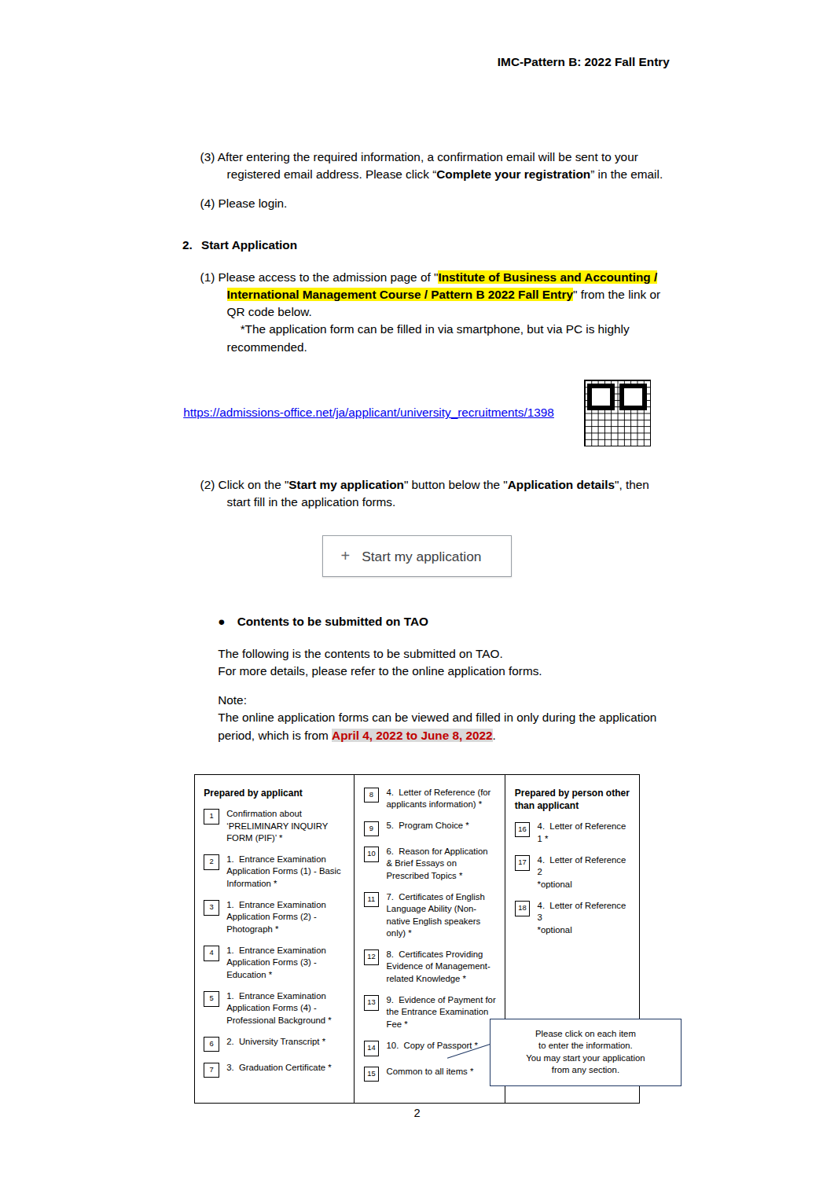IMC-Pattern B: 2022 Fall Entry
(3) After entering the required information, a confirmation email will be sent to your registered email address. Please click “Complete your registration” in the email.
(4) Please login.
2. Start Application
(1) Please access to the admission page of "Institute of Business and Accounting / International Management Course / Pattern B 2022 Fall Entry" from the link or QR code below.
*The application form can be filled in via smartphone, but via PC is highly recommended.
https://admissions-office.net/ja/applicant/university_recruitments/1398
(2) Click on the "Start my application" button below the "Application details", then start fill in the application forms.
+Start my application
●Contents to be submitted on TAO
The following is the contents to be submitted on TAO.
For more details, please refer to the online application forms.
Note:
The online application forms can be viewed and filled in only during the application period, which is from April 4, 2022 to June 8, 2022.
Prepared by applicant
1
Confirmation about ‘PRELIMINARY INQUIRY FORM (PIF)’ *
2
1. Entrance Examination Application Forms (1) - Basic Information *
3
1. Entrance Examination Application Forms (2) - Photograph *
4
1. Entrance Examination Application Forms (3) - Education *
5
1. Entrance Examination Application Forms (4) - Professional Background *
6
2. University Transcript *
7
3. Graduation Certificate *
8
4. Letter of Reference (for applicants information) *
9
5. Program Choice *
10
6. Reason for Application & Brief Essays on Prescribed Topics *
11
7. Certificates of English Language Ability (Non-native English speakers only) *
12
8. Certificates Providing Evidence of Management-related Knowledge *
13
9. Evidence of Payment for the Entrance Examination Fee *
14
10. Copy of Passport *
15
Common to all items *
Prepared by person other than applicant
16
4. Letter of Reference 1 *
17
4. Letter of Reference 2
*optional
18
4. Letter of Reference 3
*optional
Please click on each item
to enter the information.
You may start your application
from any section.
2